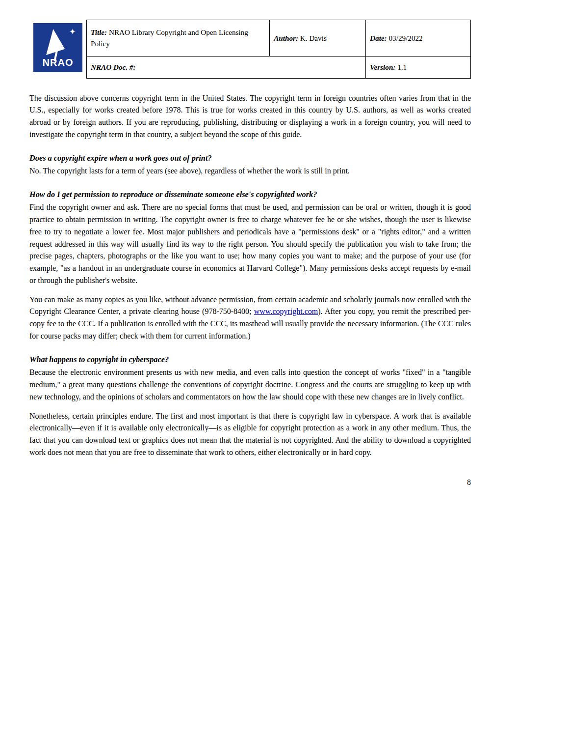| ✦ NRAO | Title: NRAO Library Copyright and Open Licensing Policy | Author: K. Davis | Date: 03/29/2022 |
| NRAO Doc. #: | Version: 1.1 |
The discussion above concerns copyright term in the United States. The copyright term in foreign countries often varies from that in the U.S., especially for works created before 1978. This is true for works created in this country by U.S. authors, as well as works created abroad or by foreign authors. If you are reproducing, publishing, distributing or displaying a work in a foreign country, you will need to investigate the copyright term in that country, a subject beyond the scope of this guide.
Does a copyright expire when a work goes out of print?
No. The copyright lasts for a term of years (see above), regardless of whether the work is still in print.
How do I get permission to reproduce or disseminate someone else's copyrighted work?
Find the copyright owner and ask. There are no special forms that must be used, and permission can be oral or written, though it is good practice to obtain permission in writing. The copyright owner is free to charge whatever fee he or she wishes, though the user is likewise free to try to negotiate a lower fee. Most major publishers and periodicals have a "permissions desk" or a "rights editor," and a written request addressed in this way will usually find its way to the right person. You should specify the publication you wish to take from; the precise pages, chapters, photographs or the like you want to use; how many copies you want to make; and the purpose of your use (for example, "as a handout in an undergraduate course in economics at Harvard College"). Many permissions desks accept requests by e-mail or through the publisher's website.
You can make as many copies as you like, without advance permission, from certain academic and scholarly journals now enrolled with the Copyright Clearance Center, a private clearing house (978-750-8400; www.copyright.com). After you copy, you remit the prescribed per-copy fee to the CCC. If a publication is enrolled with the CCC, its masthead will usually provide the necessary information. (The CCC rules for course packs may differ; check with them for current information.)
What happens to copyright in cyberspace?
Because the electronic environment presents us with new media, and even calls into question the concept of works "fixed" in a "tangible medium," a great many questions challenge the conventions of copyright doctrine. Congress and the courts are struggling to keep up with new technology, and the opinions of scholars and commentators on how the law should cope with these new changes are in lively conflict.
Nonetheless, certain principles endure. The first and most important is that there is copyright law in cyberspace. A work that is available electronically—even if it is available only electronically—is as eligible for copyright protection as a work in any other medium. Thus, the fact that you can download text or graphics does not mean that the material is not copyrighted. And the ability to download a copyrighted work does not mean that you are free to disseminate that work to others, either electronically or in hard copy.
8